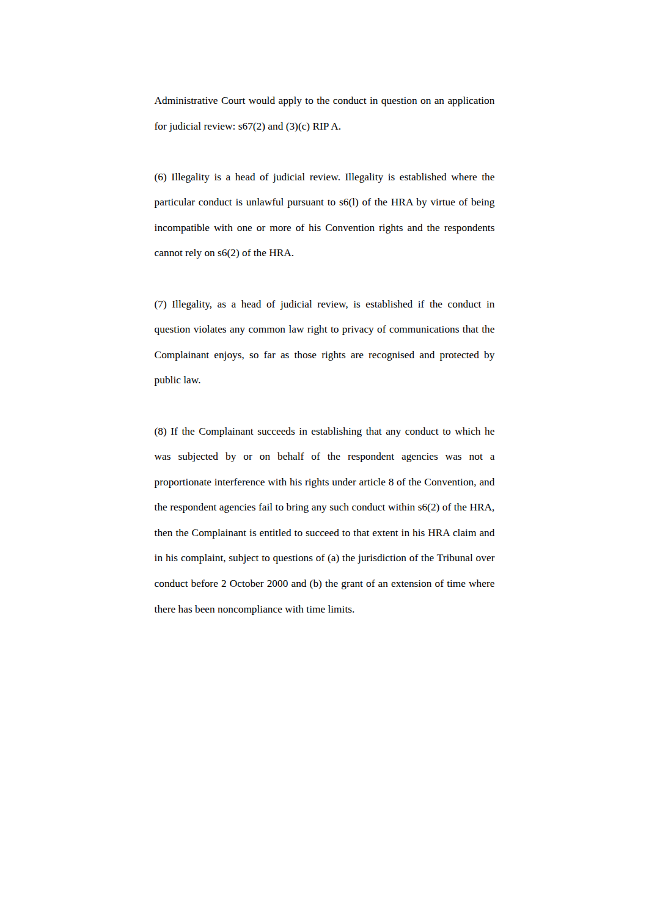Administrative Court would apply to the conduct in question on an application for judicial review: s67(2) and (3)(c) RIP A.
(6) Illegality is a head of judicial review. Illegality is established where the particular conduct is unlawful pursuant to s6(l) of the HRA by virtue of being incompatible with one or more of his Convention rights and the respondents cannot rely on s6(2) of the HRA.
(7) Illegality, as a head of judicial review, is established if the conduct in question violates any common law right to privacy of communications that the Complainant enjoys, so far as those rights are recognised and protected by public law.
(8) If the Complainant succeeds in establishing that any conduct to which he was subjected by or on behalf of the respondent agencies was not a proportionate interference with his rights under article 8 of the Convention, and the respondent agencies fail to bring any such conduct within s6(2) of the HRA, then the Complainant is entitled to succeed to that extent in his HRA claim and in his complaint, subject to questions of (a) the jurisdiction of the Tribunal over conduct before 2 October 2000 and (b) the grant of an extension of time where there has been noncompliance with time limits.